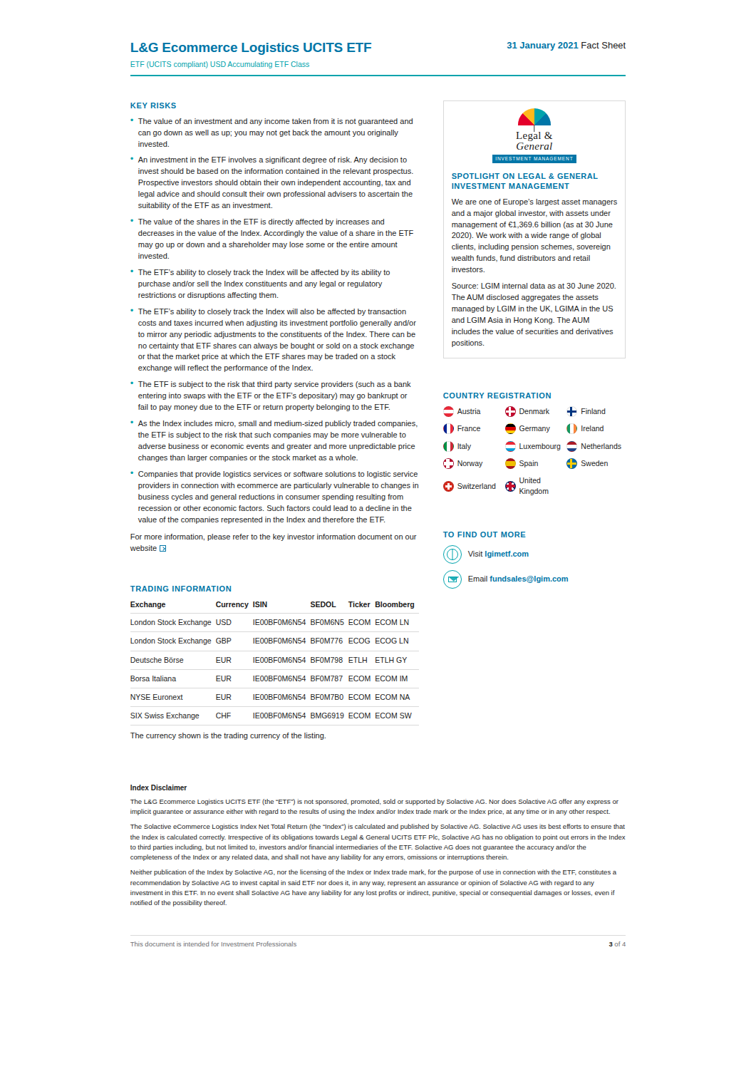L&G Ecommerce Logistics UCITS ETF
ETF (UCITS compliant) USD Accumulating ETF Class
31 January 2021 Fact Sheet
Key risks
The value of an investment and any income taken from it is not guaranteed and can go down as well as up; you may not get back the amount you originally invested.
An investment in the ETF involves a significant degree of risk. Any decision to invest should be based on the information contained in the relevant prospectus. Prospective investors should obtain their own independent accounting, tax and legal advice and should consult their own professional advisers to ascertain the suitability of the ETF as an investment.
The value of the shares in the ETF is directly affected by increases and decreases in the value of the Index. Accordingly the value of a share in the ETF may go up or down and a shareholder may lose some or the entire amount invested.
The ETF’s ability to closely track the Index will be affected by its ability to purchase and/or sell the Index constituents and any legal or regulatory restrictions or disruptions affecting them.
The ETF’s ability to closely track the Index will also be affected by transaction costs and taxes incurred when adjusting its investment portfolio generally and/or to mirror any periodic adjustments to the constituents of the Index. There can be no certainty that ETF shares can always be bought or sold on a stock exchange or that the market price at which the ETF shares may be traded on a stock exchange will reflect the performance of the Index.
The ETF is subject to the risk that third party service providers (such as a bank entering into swaps with the ETF or the ETF’s depositary) may go bankrupt or fail to pay money due to the ETF or return property belonging to the ETF.
As the Index includes micro, small and medium-sized publicly traded companies, the ETF is subject to the risk that such companies may be more vulnerable to adverse business or economic events and greater and more unpredictable price changes than larger companies or the stock market as a whole.
Companies that provide logistics services or software solutions to logistic service providers in connection with ecommerce are particularly vulnerable to changes in business cycles and general reductions in consumer spending resulting from recession or other economic factors. Such factors could lead to a decline in the value of the companies represented in the Index and therefore the ETF.
For more information, please refer to the key investor information document on our website
Trading information
| Exchange | Currency | ISIN | SEDOL | Ticker | Bloomberg |
| --- | --- | --- | --- | --- | --- |
| London Stock Exchange | USD | IE00BF0M6N54 | BF0M6N5 | ECOM | ECOM LN |
| London Stock Exchange | GBP | IE00BF0M6N54 | BF0M776 | ECOG | ECOG LN |
| Deutsche Börse | EUR | IE00BF0M6N54 | BF0M798 | ETLH | ETLH GY |
| Borsa Italiana | EUR | IE00BF0M6N54 | BF0M787 | ECOM | ECOM IM |
| NYSE Euronext | EUR | IE00BF0M6N54 | BF0M7B0 | ECOM | ECOM NA |
| SIX Swiss Exchange | CHF | IE00BF0M6N54 | BMG6919 | ECOM | ECOM SW |
The currency shown is the trading currency of the listing.
Legal &
General
INVESTMENT MANAGEMENT
Spotlight on Legal & General
Investment Management
We are one of Europe’s largest asset managers and a major global investor, with assets under management of €1,369.6 billion (as at 30 June 2020). We work with a wide range of global clients, including pension schemes, sovereign wealth funds, fund distributors and retail investors.
Source: LGIM internal data as at 30 June 2020. The AUM disclosed aggregates the assets managed by LGIM in the UK, LGIMA in the US and LGIM Asia in Hong Kong. The AUM includes the value of securities and derivatives positions.
Country registration
Austria
Denmark
Finland
France
Germany
Ireland
Italy
Luxembourg
Netherlands
Norway
Spain
Sweden
Switzerland
United Kingdom
To find out more
Visit lgimetf.com
Email fundsales@lgim.com
Index Disclaimer
The L&G Ecommerce Logistics UCITS ETF (the “ETF”) is not sponsored, promoted, sold or supported by Solactive AG. Nor does Solactive AG offer any express or implicit guarantee or assurance either with regard to the results of using the Index and/or Index trade mark or the Index price, at any time or in any other respect.
The Solactive eCommerce Logistics Index Net Total Return (the “Index”) is calculated and published by Solactive AG. Solactive AG uses its best efforts to ensure that the Index is calculated correctly. Irrespective of its obligations towards Legal & General UCITS ETF Plc, Solactive AG has no obligation to point out errors in the Index to third parties including, but not limited to, investors and/or financial intermediaries of the ETF. Solactive AG does not guarantee the accuracy and/or the completeness of the Index or any related data, and shall not have any liability for any errors, omissions or interruptions therein.
Neither publication of the Index by Solactive AG, nor the licensing of the Index or Index trade mark, for the purpose of use in connection with the ETF, constitutes a recommendation by Solactive AG to invest capital in said ETF nor does it, in any way, represent an assurance or opinion of Solactive AG with regard to any investment in this ETF. In no event shall Solactive AG have any liability for any lost profits or indirect, punitive, special or consequential damages or losses, even if notified of the possibility thereof.
This document is intended for Investment Professionals
3 of 4